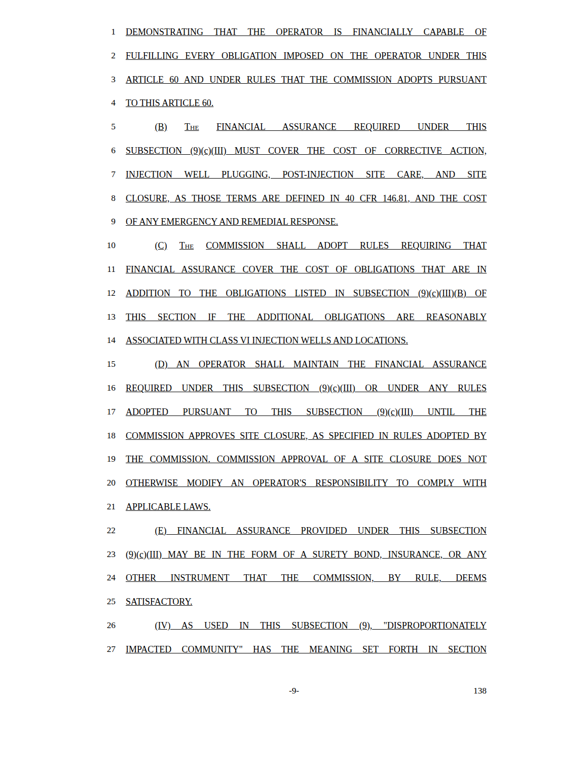DEMONSTRATING THAT THE OPERATOR IS FINANCIALLY CAPABLE OF
FULFILLING EVERY OBLIGATION IMPOSED ON THE OPERATOR UNDER THIS
ARTICLE 60 AND UNDER RULES THAT THE COMMISSION ADOPTS PURSUANT
TO THIS ARTICLE 60.
(B) The FINANCIAL ASSURANCE REQUIRED UNDER THIS
SUBSECTION (9)(c)(III) MUST COVER THE COST OF CORRECTIVE ACTION,
INJECTION WELL PLUGGING, POST-INJECTION SITE CARE, AND SITE
CLOSURE, AS THOSE TERMS ARE DEFINED IN 40 CFR 146.81, AND THE COST
OF ANY EMERGENCY AND REMEDIAL RESPONSE.
(C) The COMMISSION SHALL ADOPT RULES REQUIRING THAT
FINANCIAL ASSURANCE COVER THE COST OF OBLIGATIONS THAT ARE IN
ADDITION TO THE OBLIGATIONS LISTED IN SUBSECTION (9)(c)(III)(B) OF
THIS SECTION IF THE ADDITIONAL OBLIGATIONS ARE REASONABLY
ASSOCIATED WITH CLASS VI INJECTION WELLS AND LOCATIONS.
(D) AN OPERATOR SHALL MAINTAIN THE FINANCIAL ASSURANCE
REQUIRED UNDER THIS SUBSECTION (9)(c)(III) OR UNDER ANY RULES
ADOPTED PURSUANT TO THIS SUBSECTION (9)(c)(III) UNTIL THE
COMMISSION APPROVES SITE CLOSURE, AS SPECIFIED IN RULES ADOPTED BY
THE COMMISSION. COMMISSION APPROVAL OF A SITE CLOSURE DOES NOT
OTHERWISE MODIFY AN OPERATOR'S RESPONSIBILITY TO COMPLY WITH
APPLICABLE LAWS.
(E) FINANCIAL ASSURANCE PROVIDED UNDER THIS SUBSECTION
(9)(c)(III) MAY BE IN THE FORM OF A SURETY BOND, INSURANCE, OR ANY
OTHER INSTRUMENT THAT THE COMMISSION, BY RULE, DEEMS
SATISFACTORY.
(IV) AS USED IN THIS SUBSECTION (9), "DISPROPORTIONATELY
IMPACTED COMMUNITY" HAS THE MEANING SET FORTH IN SECTION
-9-
138